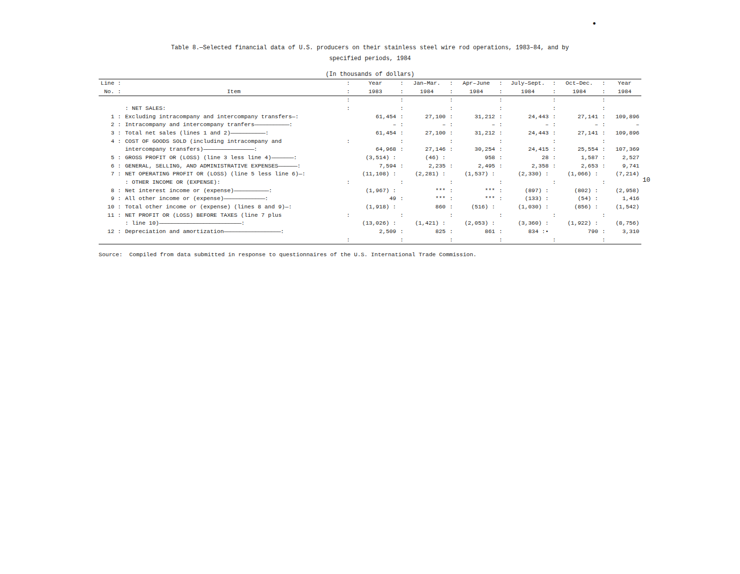•
Table 8.—Selected financial data of U.S. producers on their stainless steel wire rod operations, 1983–84, and by
specified periods, 1984
(In thousands of dollars)
| Line : | | : | Year | : | Jan–Mar. | : | Apr–June | : | July–Sept. | : | Oct–Dec. | : | Year |
| No. : | Item | : | 1983 | : | 1984 | : | 1984 | : | 1984 | : | 1984 | : | 1984 |
| | | : | | : | | : | | : | | : | | : | |
| | : NET SALES: | : | | : | | : | | : | | : | | : | |
| 1 : | Excluding intracompany and intercompany transfers—: | | 61,454 | : | 27,100 | : | 31,212 | : | 24,443 | : | 27,141 | : | 109,896 |
| 2 : | Intracompany and intercompany tranfers ——————————— : | | – | : | – | : | – | : | – | : | – | : | – |
| 3 : | Total net sales (lines 1 and 2) ——————————— : | | 61,454 | : | 27,100 | : | 31,212 | : | 24,443 | : | 27,141 | : | 109,896 |
| 4 : | COST OF GOODS SOLD (including intracompany and | : | | : | | : | | : | | : | | : | |
| | intercompany transfers) ———————————————— : | | 64,968 | : | 27,146 | : | 30,254 | : | 24,415 | : | 25,554 | : | 107,369 |
| 5 : | GROSS PROFIT OR (LOSS) (line 3 less line 4) ——————— : | | (3,514) : | | (46) : | | 958 | : | 28 | : | 1,587 | : | 2,527 |
| 6 : | GENERAL, SELLING, AND ADMINISTRATIVE EXPENSES —————— : | | 7,594 | : | 2,235 | : | 2,495 | : | 2,358 | : | 2,653 | : | 9,741 |
| 7 : | NET OPERATING PROFIT OR (LOSS) (line 5 less line 6)—: | | (11,108) : | | (2,281) : | | (1,537) : | | (2,330) : | | (1,066) : | | (7,214) |
| | : OTHER INCOME OR (EXPENSE): | : | | : | | : | | : | | : | | : | |
| 8 : | Net interest income or (expense) ——————————— : | | (1,967) : | | *** | : | *** | : | (897) : | | (802) : | | (2,958) |
| 9 : | All other income or (expense) ————————————— : | | 49 | : | *** | : | *** | : | (133) : | | (54) : | | 1,416 |
| 10 : | Total other income or (expense) (lines 8 and 9)—: | | (1,918) : | | 860 | : | (516) : | | (1,030) : | | (856) : | | (1,542) |
| 11 : | NET PROFIT OR (LOSS) BEFORE TAXES (line 7 plus | : | | : | | : | | : | | : | | : | |
| | : line 10) —————————————————————————— : | | (13,026) : | | (1,421) : | | (2,053) : | | (3,360) : | | (1,922) : | | (8,756) |
| 12 : | Depreciation and amortization —————————————————— : | | 2,509 | : | 825 | : | 861 | : | 834 :• | | 790 | : | 3,310 |
| | | : | | : | | : | | : | | : | | : | |
Source: Compiled from data submitted in response to questionnaires of the U.S. International Trade Commission.
10